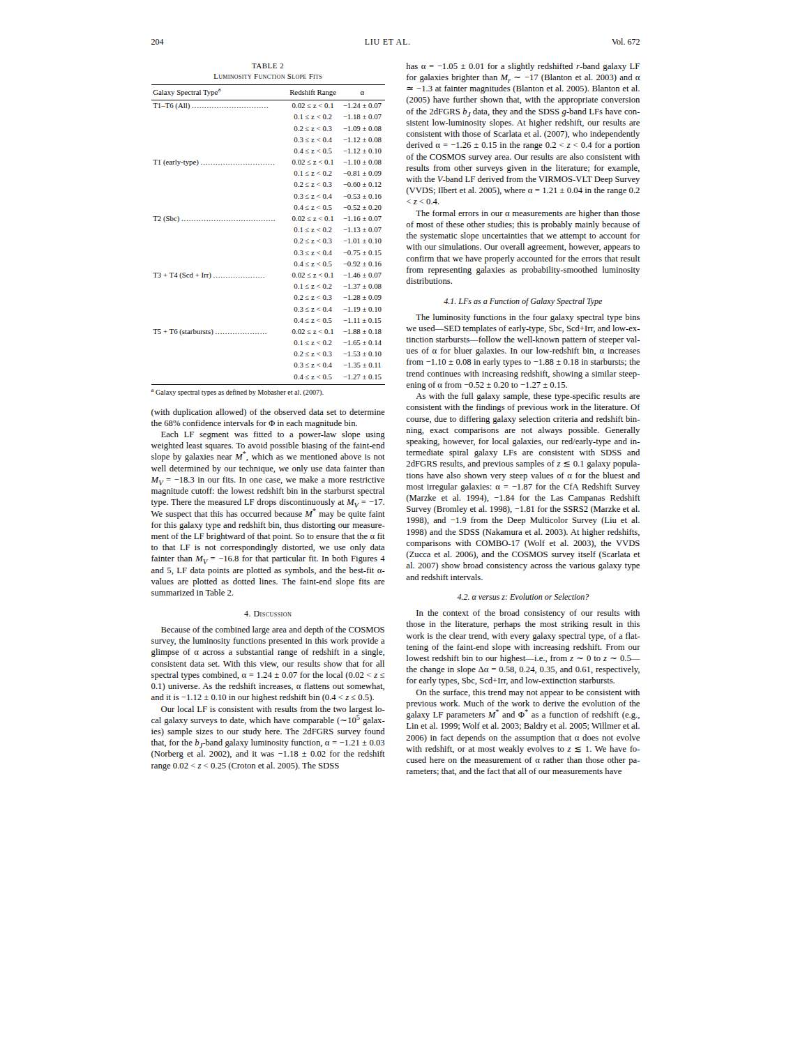204
LIU ET AL.
Vol. 672
TABLE 2
Luminosity Function Slope Fits
| Galaxy Spectral Type a | Redshift Range | α |
| --- | --- | --- |
| T1–T6 (All) ............................... | 0.02 ≤ z < 0.1 | −1.24 ± 0.07 |
| | 0.1 ≤ z < 0.2 | −1.18 ± 0.07 |
| | 0.2 ≤ z < 0.3 | −1.09 ± 0.08 |
| | 0.3 ≤ z < 0.4 | −1.12 ± 0.08 |
| | 0.4 ≤ z < 0.5 | −1.12 ± 0.10 |
| T1 (early-type) .............................. | 0.02 ≤ z < 0.1 | −1.10 ± 0.08 |
| | 0.1 ≤ z < 0.2 | −0.81 ± 0.09 |
| | 0.2 ≤ z < 0.3 | −0.60 ± 0.12 |
| | 0.3 ≤ z < 0.4 | −0.53 ± 0.16 |
| | 0.4 ≤ z < 0.5 | −0.52 ± 0.20 |
| T2 (Sbc) ...................................... | 0.02 ≤ z < 0.1 | −1.16 ± 0.07 |
| | 0.1 ≤ z < 0.2 | −1.13 ± 0.07 |
| | 0.2 ≤ z < 0.3 | −1.01 ± 0.10 |
| | 0.3 ≤ z < 0.4 | −0.75 ± 0.15 |
| | 0.4 ≤ z < 0.5 | −0.92 ± 0.16 |
| T3 + T4 (Scd + Irr) ..................... | 0.02 ≤ z < 0.1 | −1.46 ± 0.07 |
| | 0.1 ≤ z < 0.2 | −1.37 ± 0.08 |
| | 0.2 ≤ z < 0.3 | −1.28 ± 0.09 |
| | 0.3 ≤ z < 0.4 | −1.19 ± 0.10 |
| | 0.4 ≤ z < 0.5 | −1.11 ± 0.15 |
| T5 + T6 (starbursts) ..................... | 0.02 ≤ z < 0.1 | −1.88 ± 0.18 |
| | 0.1 ≤ z < 0.2 | −1.65 ± 0.14 |
| | 0.2 ≤ z < 0.3 | −1.53 ± 0.10 |
| | 0.3 ≤ z < 0.4 | −1.35 ± 0.11 |
| | 0.4 ≤ z < 0.5 | −1.27 ± 0.15 |
a Galaxy spectral types as defined by Mobasher et al. (2007).
(with duplication allowed) of the observed data set to determine the 68% confidence intervals for Φ in each magnitude bin.
Each LF segment was fitted to a power-law slope using weighted least squares. To avoid possible biasing of the faint-end slope by galaxies near M*, which as we mentioned above is not well determined by our technique, we only use data fainter than MV = −18.3 in our fits. In one case, we make a more restrictive magnitude cutoff: the lowest redshift bin in the starburst spectral type. There the measured LF drops discontinuously at MV = −17. We suspect that this has occurred because M* may be quite faint for this galaxy type and redshift bin, thus distorting our measurement of the LF brightward of that point. So to ensure that the α fit to that LF is not correspondingly distorted, we use only data fainter than MV = −16.8 for that particular fit. In both Figures 4 and 5, LF data points are plotted as symbols, and the best-fit α-values are plotted as dotted lines. The faint-end slope fits are summarized in Table 2.
4. Discussion
Because of the combined large area and depth of the COSMOS survey, the luminosity functions presented in this work provide a glimpse of α across a substantial range of redshift in a single, consistent data set. With this view, our results show that for all spectral types combined, α = 1.24 ± 0.07 for the local (0.02 < z ≤ 0.1) universe. As the redshift increases, α flattens out somewhat, and it is −1.12 ± 0.10 in our highest redshift bin (0.4 < z ≤ 0.5).
Our local LF is consistent with results from the two largest local galaxy surveys to date, which have comparable (∼105 galaxies) sample sizes to our study here. The 2dFGRS survey found that, for the bJ-band galaxy luminosity function, α = −1.21 ± 0.03 (Norberg et al. 2002), and it was −1.18 ± 0.02 for the redshift range 0.02 < z < 0.25 (Croton et al. 2005). The SDSS
has α = −1.05 ± 0.01 for a slightly redshifted r-band galaxy LF for galaxies brighter than Mr ∼ −17 (Blanton et al. 2003) and α ≃ −1.3 at fainter magnitudes (Blanton et al. 2005). Blanton et al. (2005) have further shown that, with the appropriate conversion of the 2dFGRS bJ data, they and the SDSS g-band LFs have consistent low-luminosity slopes. At higher redshift, our results are consistent with those of Scarlata et al. (2007), who independently derived α = −1.26 ± 0.15 in the range 0.2 < z < 0.4 for a portion of the COSMOS survey area. Our results are also consistent with results from other surveys given in the literature; for example, with the V-band LF derived from the VIRMOS-VLT Deep Survey (VVDS; Ilbert et al. 2005), where α = 1.21 ± 0.04 in the range 0.2 < z < 0.4.
The formal errors in our α measurements are higher than those of most of these other studies; this is probably mainly because of the systematic slope uncertainties that we attempt to account for with our simulations. Our overall agreement, however, appears to confirm that we have properly accounted for the errors that result from representing galaxies as probability-smoothed luminosity distributions.
4.1. LFs as a Function of Galaxy Spectral Type
The luminosity functions in the four galaxy spectral type bins we used—SED templates of early-type, Sbc, Scd+Irr, and low-extinction starbursts—follow the well-known pattern of steeper values of α for bluer galaxies. In our low-redshift bin, α increases from −1.10 ± 0.08 in early types to −1.88 ± 0.18 in starbursts; the trend continues with increasing redshift, showing a similar steepening of α from −0.52 ± 0.20 to −1.27 ± 0.15.
As with the full galaxy sample, these type-specific results are consistent with the findings of previous work in the literature. Of course, due to differing galaxy selection criteria and redshift binning, exact comparisons are not always possible. Generally speaking, however, for local galaxies, our red/early-type and intermediate spiral galaxy LFs are consistent with SDSS and 2dFGRS results, and previous samples of z ≲ 0.1 galaxy populations have also shown very steep values of α for the bluest and most irregular galaxies: α = −1.87 for the CfA Redshift Survey (Marzke et al. 1994), −1.84 for the Las Campanas Redshift Survey (Bromley et al. 1998), −1.81 for the SSRS2 (Marzke et al. 1998), and −1.9 from the Deep Multicolor Survey (Liu et al. 1998) and the SDSS (Nakamura et al. 2003). At higher redshifts, comparisons with COMBO-17 (Wolf et al. 2003), the VVDS (Zucca et al. 2006), and the COSMOS survey itself (Scarlata et al. 2007) show broad consistency across the various galaxy type and redshift intervals.
4.2. α versus z: Evolution or Selection?
In the context of the broad consistency of our results with those in the literature, perhaps the most striking result in this work is the clear trend, with every galaxy spectral type, of a flattening of the faint-end slope with increasing redshift. From our lowest redshift bin to our highest—i.e., from z ∼ 0 to z ∼ 0.5—the change in slope Δα = 0.58, 0.24, 0.35, and 0.61, respectively, for early types, Sbc, Scd+Irr, and low-extinction starbursts.
On the surface, this trend may not appear to be consistent with previous work. Much of the work to derive the evolution of the galaxy LF parameters M* and Φ* as a function of redshift (e.g., Lin et al. 1999; Wolf et al. 2003; Baldry et al. 2005; Willmer et al. 2006) in fact depends on the assumption that α does not evolve with redshift, or at most weakly evolves to z ≲ 1. We have focused here on the measurement of α rather than those other parameters; that, and the fact that all of our measurements have